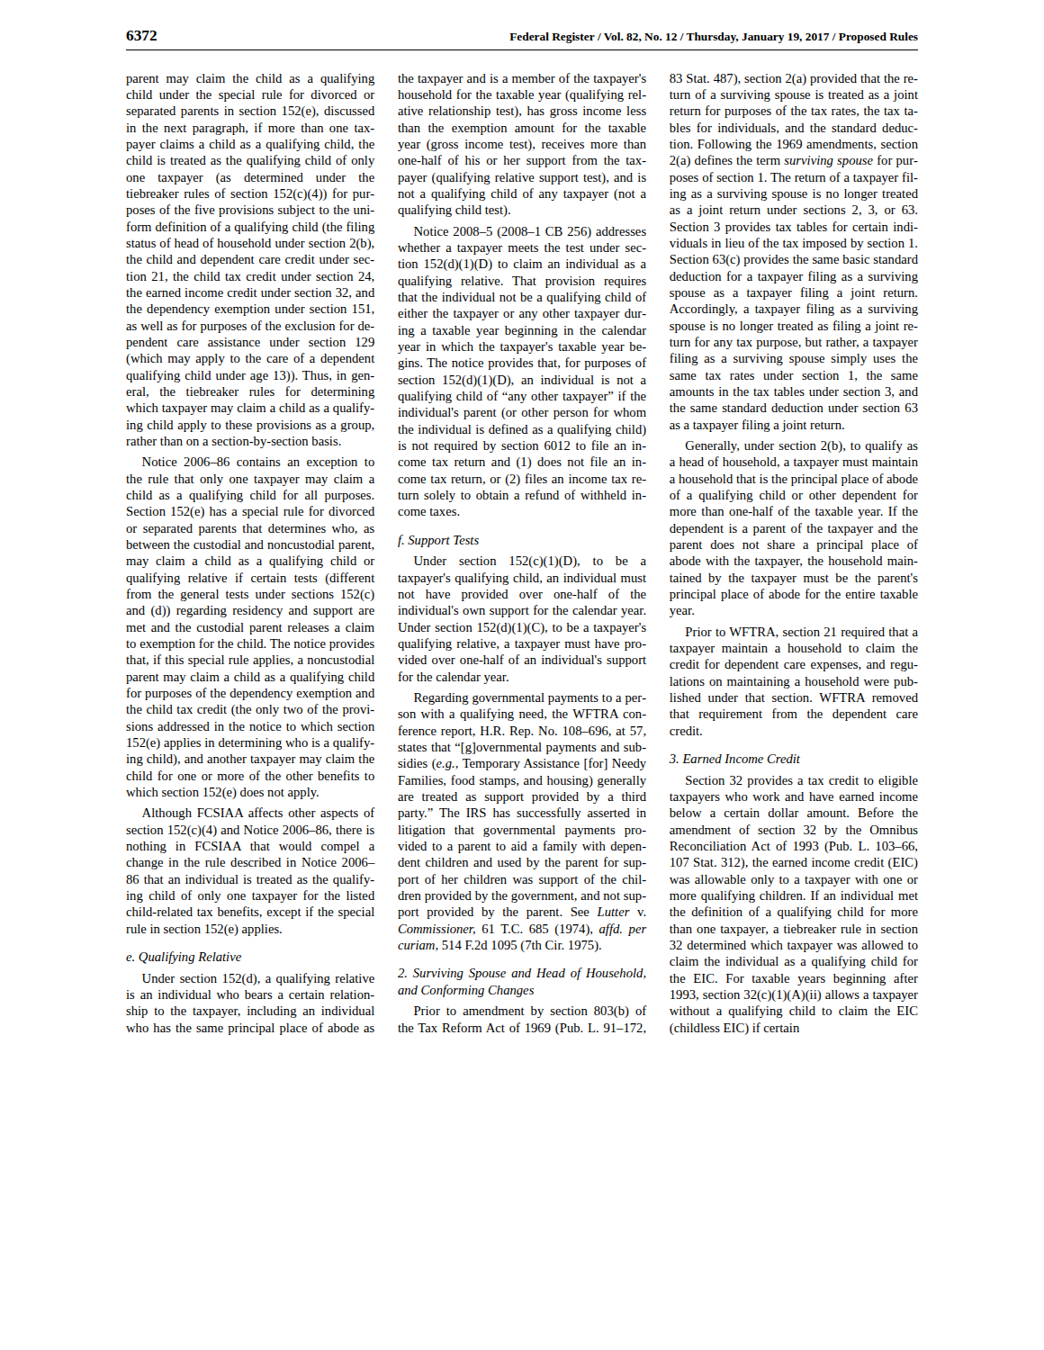6372 Federal Register / Vol. 82, No. 12 / Thursday, January 19, 2017 / Proposed Rules
parent may claim the child as a qualifying child under the special rule for divorced or separated parents in section 152(e), discussed in the next paragraph, if more than one taxpayer claims a child as a qualifying child, the child is treated as the qualifying child of only one taxpayer (as determined under the tiebreaker rules of section 152(c)(4)) for purposes of the five provisions subject to the uniform definition of a qualifying child (the filing status of head of household under section 2(b), the child and dependent care credit under section 21, the child tax credit under section 24, the earned income credit under section 32, and the dependency exemption under section 151, as well as for purposes of the exclusion for dependent care assistance under section 129 (which may apply to the care of a dependent qualifying child under age 13)). Thus, in general, the tiebreaker rules for determining which taxpayer may claim a child as a qualifying child apply to these provisions as a group, rather than on a section-by-section basis.
Notice 2006–86 contains an exception to the rule that only one taxpayer may claim a child as a qualifying child for all purposes. Section 152(e) has a special rule for divorced or separated parents that determines who, as between the custodial and noncustodial parent, may claim a child as a qualifying child or qualifying relative if certain tests (different from the general tests under sections 152(c) and (d)) regarding residency and support are met and the custodial parent releases a claim to exemption for the child. The notice provides that, if this special rule applies, a noncustodial parent may claim a child as a qualifying child for purposes of the dependency exemption and the child tax credit (the only two of the provisions addressed in the notice to which section 152(e) applies in determining who is a qualifying child), and another taxpayer may claim the child for one or more of the other benefits to which section 152(e) does not apply.
Although FCSIAA affects other aspects of section 152(c)(4) and Notice 2006–86, there is nothing in FCSIAA that would compel a change in the rule described in Notice 2006–86 that an individual is treated as the qualifying child of only one taxpayer for the listed child-related tax benefits, except if the special rule in section 152(e) applies.
e. Qualifying Relative
Under section 152(d), a qualifying relative is an individual who bears a certain relationship to the taxpayer, including an individual who has the same principal place of abode as the taxpayer and is a member of the taxpayer's household for the taxable year (qualifying relative relationship test), has gross income less than the exemption amount for the taxable year (gross income test), receives more than one-half of his or her support from the taxpayer (qualifying relative support test), and is not a qualifying child of any taxpayer (not a qualifying child test).
Notice 2008–5 (2008–1 CB 256) addresses whether a taxpayer meets the test under section 152(d)(1)(D) to claim an individual as a qualifying relative. That provision requires that the individual not be a qualifying child of either the taxpayer or any other taxpayer during a taxable year beginning in the calendar year in which the taxpayer's taxable year begins. The notice provides that, for purposes of section 152(d)(1)(D), an individual is not a qualifying child of “any other taxpayer” if the individual's parent (or other person for whom the individual is defined as a qualifying child) is not required by section 6012 to file an income tax return and (1) does not file an income tax return, or (2) files an income tax return solely to obtain a refund of withheld income taxes.
f. Support Tests
Under section 152(c)(1)(D), to be a taxpayer's qualifying child, an individual must not have provided over one-half of the individual's own support for the calendar year. Under section 152(d)(1)(C), to be a taxpayer's qualifying relative, a taxpayer must have provided over one-half of an individual's support for the calendar year.
Regarding governmental payments to a person with a qualifying need, the WFTRA conference report, H.R. Rep. No. 108–696, at 57, states that “[g]overnmental payments and subsidies (e.g., Temporary Assistance [for] Needy Families, food stamps, and housing) generally are treated as support provided by a third party.” The IRS has successfully asserted in litigation that governmental payments provided to a parent to aid a family with dependent children and used by the parent for support of her children was support of the children provided by the government, and not support provided by the parent. See Lutter v. Commissioner, 61 T.C. 685 (1974), affd. per curiam, 514 F.2d 1095 (7th Cir. 1975).
2. Surviving Spouse and Head of Household, and Conforming Changes
Prior to amendment by section 803(b) of the Tax Reform Act of 1969 (Pub. L. 91–172, 83 Stat. 487), section 2(a) provided that the return of a surviving spouse is treated as a joint return for purposes of the tax rates, the tax tables for individuals, and the standard deduction. Following the 1969 amendments, section 2(a) defines the term surviving spouse for purposes of section 1. The return of a taxpayer filing as a surviving spouse is no longer treated as a joint return under sections 2, 3, or 63. Section 3 provides tax tables for certain individuals in lieu of the tax imposed by section 1. Section 63(c) provides the same basic standard deduction for a taxpayer filing as a surviving spouse as a taxpayer filing a joint return. Accordingly, a taxpayer filing as a surviving spouse is no longer treated as filing a joint return for any tax purpose, but rather, a taxpayer filing as a surviving spouse simply uses the same tax rates under section 1, the same amounts in the tax tables under section 3, and the same standard deduction under section 63 as a taxpayer filing a joint return.
Generally, under section 2(b), to qualify as a head of household, a taxpayer must maintain a household that is the principal place of abode of a qualifying child or other dependent for more than one-half of the taxable year. If the dependent is a parent of the taxpayer and the parent does not share a principal place of abode with the taxpayer, the household maintained by the taxpayer must be the parent's principal place of abode for the entire taxable year.
Prior to WFTRA, section 21 required that a taxpayer maintain a household to claim the credit for dependent care expenses, and regulations on maintaining a household were published under that section. WFTRA removed that requirement from the dependent care credit.
3. Earned Income Credit
Section 32 provides a tax credit to eligible taxpayers who work and have earned income below a certain dollar amount. Before the amendment of section 32 by the Omnibus Reconciliation Act of 1993 (Pub. L. 103–66, 107 Stat. 312), the earned income credit (EIC) was allowable only to a taxpayer with one or more qualifying children. If an individual met the definition of a qualifying child for more than one taxpayer, a tiebreaker rule in section 32 determined which taxpayer was allowed to claim the individual as a qualifying child for the EIC. For taxable years beginning after 1993, section 32(c)(1)(A)(ii) allows a taxpayer without a qualifying child to claim the EIC (childless EIC) if certain